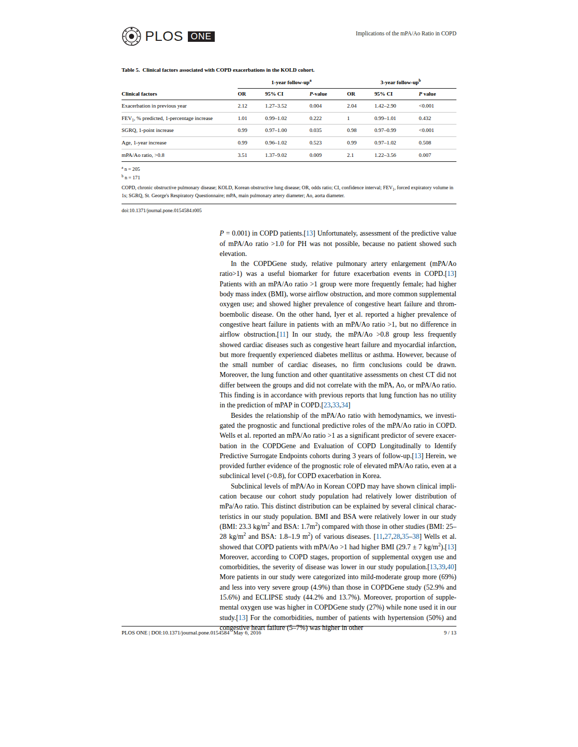PLOS ONE
Implications of the mPA/Ao Ratio in COPD
Table 5. Clinical factors associated with COPD exacerbations in the KOLD cohort.
| | 1-year follow-up a | 3-year follow-up b |
| --- | --- | --- |
| Clinical factors | OR | 95% CI | P -value | OR | 95% CI | P value |
| Exacerbation in previous year | 2.12 | 1.27–3.52 | 0.004 | 2.04 | 1.42–2.90 | <0.001 |
| FEV 1 , % predicted, 1-percentage increase | 1.01 | 0.99–1.02 | 0.222 | 1 | 0.99–1.01 | 0.432 |
| SGRQ, 1-point increase | 0.99 | 0.97–1.00 | 0.035 | 0.98 | 0.97–0.99 | <0.001 |
| Age, 1-year increase | 0.99 | 0.96–1.02 | 0.523 | 0.99 | 0.97–1.02 | 0.508 |
| mPA/Ao ratio, >0.8 | 3.51 | 1.37–9.02 | 0.009 | 2.1 | 1.22–3.56 | 0.007 |
a n = 205
b n = 171
COPD, chronic obstructive pulmonary disease; KOLD, Korean obstructive lung disease; OR, odds ratio; CI, confidence interval; FEV1, forced expiratory volume in 1s; SGRQ, St. George's Respiratory Questionnaire; mPA, main pulmonary artery diameter; Ao, aorta diameter.
doi:10.1371/journal.pone.0154584.t005
P = 0.001) in COPD patients.[13] Unfortunately, assessment of the predictive value of mPA/Ao ratio >1.0 for PH was not possible, because no patient showed such elevation.
In the COPDGene study, relative pulmonary artery enlargement (mPA/Ao ratio>1) was a useful biomarker for future exacerbation events in COPD.[13] Patients with an mPA/Ao ratio >1 group were more frequently female; had higher body mass index (BMI), worse airflow obstruction, and more common supplemental oxygen use; and showed higher prevalence of congestive heart failure and thromboembolic disease. On the other hand, Iyer et al. reported a higher prevalence of congestive heart failure in patients with an mPA/Ao ratio >1, but no difference in airflow obstruction.[11] In our study, the mPA/Ao >0.8 group less frequently showed cardiac diseases such as congestive heart failure and myocardial infarction, but more frequently experienced diabetes mellitus or asthma. However, because of the small number of cardiac diseases, no firm conclusions could be drawn. Moreover, the lung function and other quantitative assessments on chest CT did not differ between the groups and did not correlate with the mPA, Ao, or mPA/Ao ratio. This finding is in accordance with previous reports that lung function has no utility in the prediction of mPAP in COPD.[23,33,34]
Besides the relationship of the mPA/Ao ratio with hemodynamics, we investigated the prognostic and functional predictive roles of the mPA/Ao ratio in COPD. Wells et al. reported an mPA/Ao ratio >1 as a significant predictor of severe exacerbation in the COPDGene and Evaluation of COPD Longitudinally to Identify Predictive Surrogate Endpoints cohorts during 3 years of follow-up.[13] Herein, we provided further evidence of the prognostic role of elevated mPA/Ao ratio, even at a subclinical level (>0.8), for COPD exacerbation in Korea.
Subclinical levels of mPA/Ao in Korean COPD may have shown clinical implication because our cohort study population had relatively lower distribution of mPa/Ao ratio. This distinct distribution can be explained by several clinical characteristics in our study population. BMI and BSA were relatively lower in our study (BMI: 23.3 kg/m2 and BSA: 1.7m2) compared with those in other studies (BMI: 25–28 kg/m2 and BSA: 1.8–1.9 m2) of various diseases. [11,27,28,35–38] Wells et al. showed that COPD patients with mPA/Ao >1 had higher BMI (29.7 ± 7 kg/m2).[13] Moreover, according to COPD stages, proportion of supplemental oxygen use and comorbidities, the severity of disease was lower in our study population.[13,39,40] More patients in our study were categorized into mild-moderate group more (69%) and less into very severe group (4.9%) than those in COPDGene study (52.9% and 15.6%) and ECLIPSE study (44.2% and 13.7%). Moreover, proportion of supplemental oxygen use was higher in COPDGene study (27%) while none used it in our study.[13] For the comorbidities, number of patients with hypertension (50%) and congestive heart failure (5–7%) was higher in other
PLOS ONE | DOI:10.1371/journal.pone.0154584 May 6, 2016
9 / 13